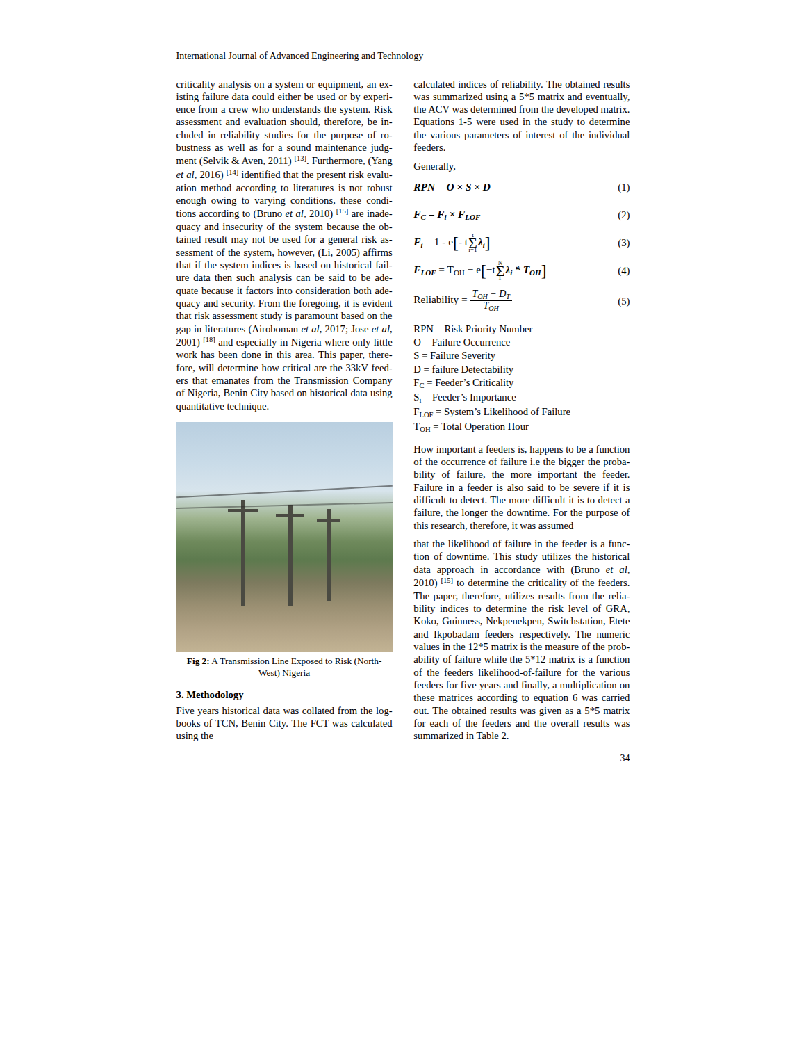International Journal of Advanced Engineering and Technology
criticality analysis on a system or equipment, an existing failure data could either be used or by experience from a crew who understands the system. Risk assessment and evaluation should, therefore, be included in reliability studies for the purpose of robustness as well as for a sound maintenance judgment (Selvik & Aven, 2011) [13]. Furthermore, (Yang et al, 2016) [14] identified that the present risk evaluation method according to literatures is not robust enough owing to varying conditions, these conditions according to (Bruno et al, 2010) [15] are inadequacy and insecurity of the system because the obtained result may not be used for a general risk assessment of the system, however, (Li, 2005) affirms that if the system indices is based on historical failure data then such analysis can be said to be adequate because it factors into consideration both adequacy and security. From the foregoing, it is evident that risk assessment study is paramount based on the gap in literatures (Airoboman et al, 2017; Jose et al, 2001) [18] and especially in Nigeria where only little work has been done in this area. This paper, therefore, will determine how critical are the 33kV feeders that emanates from the Transmission Company of Nigeria, Benin City based on historical data using quantitative technique.
Fig 2: A Transmission Line Exposed to Risk (North-West) Nigeria
3. Methodology
Five years historical data was collated from the logbooks of TCN, Benin City. The FCT was calculated using the
calculated indices of reliability. The obtained results was summarized using a 5*5 matrix and eventually, the ACV was determined from the developed matrix. Equations 1-5 were used in the study to determine the various parameters of interest of the individual feeders.
Generally,
RPN = O × S × D
(1)
FC = Fi × FLOF
(2)
Fi = 1 - e[- t Σti=1 λi]
(3)
FLOF = TOH − e[−t ΣNi-1 λi * TOH]
(4)
Reliability = TOH − DT TOH
(5)
RPN = Risk Priority Number
O = Failure Occurrence
S = Failure Severity
D = failure Detectability
FC = Feeder’s Criticality
Si = Feeder’s Importance
FLOF = System’s Likelihood of Failure
TOH = Total Operation Hour
How important a feeders is, happens to be a function of the occurrence of failure i.e the bigger the probability of failure, the more important the feeder. Failure in a feeder is also said to be severe if it is difficult to detect. The more difficult it is to detect a failure, the longer the downtime. For the purpose of this research, therefore, it was assumed
that the likelihood of failure in the feeder is a function of downtime. This study utilizes the historical data approach in accordance with (Bruno et al, 2010) [15] to determine the criticality of the feeders. The paper, therefore, utilizes results from the reliability indices to determine the risk level of GRA, Koko, Guinness, Nekpenekpen, Switchstation, Etete and Ikpobadam feeders respectively. The numeric values in the 12*5 matrix is the measure of the probability of failure while the 5*12 matrix is a function of the feeders likelihood-of-failure for the various feeders for five years and finally, a multiplication on these matrices according to equation 6 was carried out. The obtained results was given as a 5*5 matrix for each of the feeders and the overall results was summarized in Table 2.
34